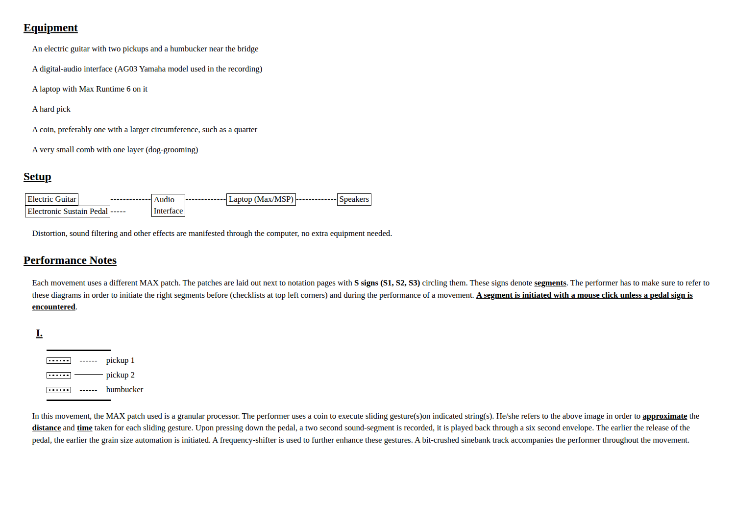Equipment
An electric guitar with two pickups and a humbucker near the bridge
A digital-audio interface (AG03 Yamaha model used in the recording)
A laptop with Max Runtime 6 on it
A hard pick
A coin, preferably one with a larger circumference, such as a quarter
A very small comb with one layer (dog-grooming)
Setup
| Electric Guitar | ------------- | Audio Interface | ------------- | Laptop (Max/MSP) | ------------- | Speakers |
| Electronic Sustain Pedal | ----- | |
Distortion, sound filtering and other effects are manifested through the computer, no extra equipment needed.
Performance Notes
Each movement uses a different MAX patch. The patches are laid out next to notation pages with S signs (S1, S2, S3) circling them. These signs denote segments. The performer has to make sure to refer to these diagrams in order to initiate the right segments before (checklists at top left corners) and during the performance of a movement. A segment is initiated with a mouse click unless a pedal sign is encountered.
I.
------ pickup 1
pickup 2
------ humbucker
In this movement, the MAX patch used is a granular processor. The performer uses a coin to execute sliding gesture(s)on indicated string(s). He/she refers to the above image in order to approximate the distance and time taken for each sliding gesture. Upon pressing down the pedal, a two second sound-segment is recorded, it is played back through a six second envelope. The earlier the release of the pedal, the earlier the grain size automation is initiated. A frequency-shifter is used to further enhance these gestures. A bit-crushed sinebank track accompanies the performer throughout the movement.